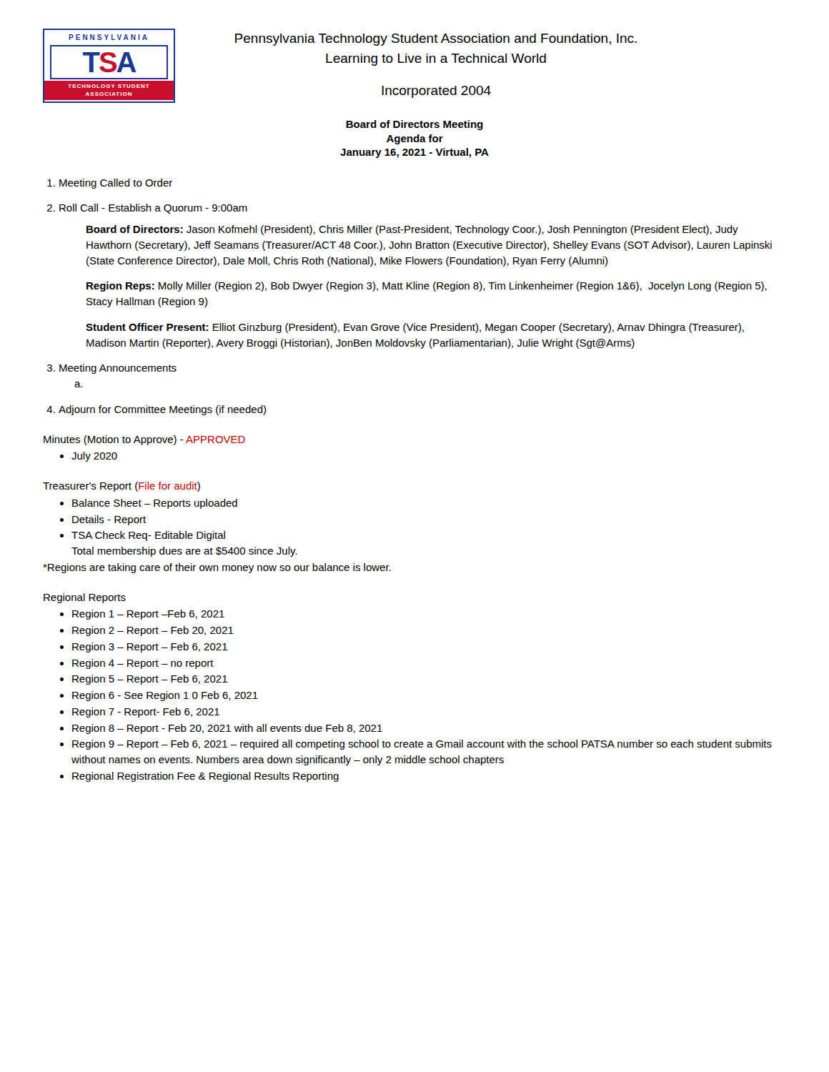PENNSYLVANIA
TSA
TECHNOLOGY STUDENT ASSOCIATION
Pennsylvania Technology Student Association and Foundation, Inc.
Learning to Live in a Technical World
Incorporated 2004
Board of Directors Meeting
Agenda for
January 16, 2021 - Virtual, PA
Meeting Called to Order
Roll Call - Establish a Quorum - 9:00am
Board of Directors: Jason Kofmehl (President), Chris Miller (Past-President, Technology Coor.), Josh Pennington (President Elect), Judy Hawthorn (Secretary), Jeff Seamans (Treasurer/ACT 48 Coor.), John Bratton (Executive Director), Shelley Evans (SOT Advisor), Lauren Lapinski (State Conference Director), Dale Moll, Chris Roth (National), Mike Flowers (Foundation), Ryan Ferry (Alumni)
Region Reps: Molly Miller (Region 2), Bob Dwyer (Region 3), Matt Kline (Region 8), Tim Linkenheimer (Region 1&6), Jocelyn Long (Region 5), Stacy Hallman (Region 9)
Student Officer Present: Elliot Ginzburg (President), Evan Grove (Vice President), Megan Cooper (Secretary), Arnav Dhingra (Treasurer), Madison Martin (Reporter), Avery Broggi (Historian), JonBen Moldovsky (Parliamentarian), Julie Wright (Sgt@Arms)
Meeting Announcements
a.
Adjourn for Committee Meetings (if needed)
Minutes (Motion to Approve) - APPROVED
July 2020
Treasurer's Report (File for audit)
Balance Sheet – Reports uploaded
Details - Report
TSA Check Req- Editable Digital
Total membership dues are at $5400 since July.
*Regions are taking care of their own money now so our balance is lower.
Regional Reports
Region 1 – Report –Feb 6, 2021
Region 2 – Report – Feb 20, 2021
Region 3 – Report – Feb 6, 2021
Region 4 – Report – no report
Region 5 – Report – Feb 6, 2021
Region 6 - See Region 1 0 Feb 6, 2021
Region 7 - Report- Feb 6, 2021
Region 8 – Report - Feb 20, 2021 with all events due Feb 8, 2021
Region 9 – Report – Feb 6, 2021 – required all competing school to create a Gmail account with the school PATSA number so each student submits without names on events. Numbers area down significantly – only 2 middle school chapters
Regional Registration Fee & Regional Results Reporting